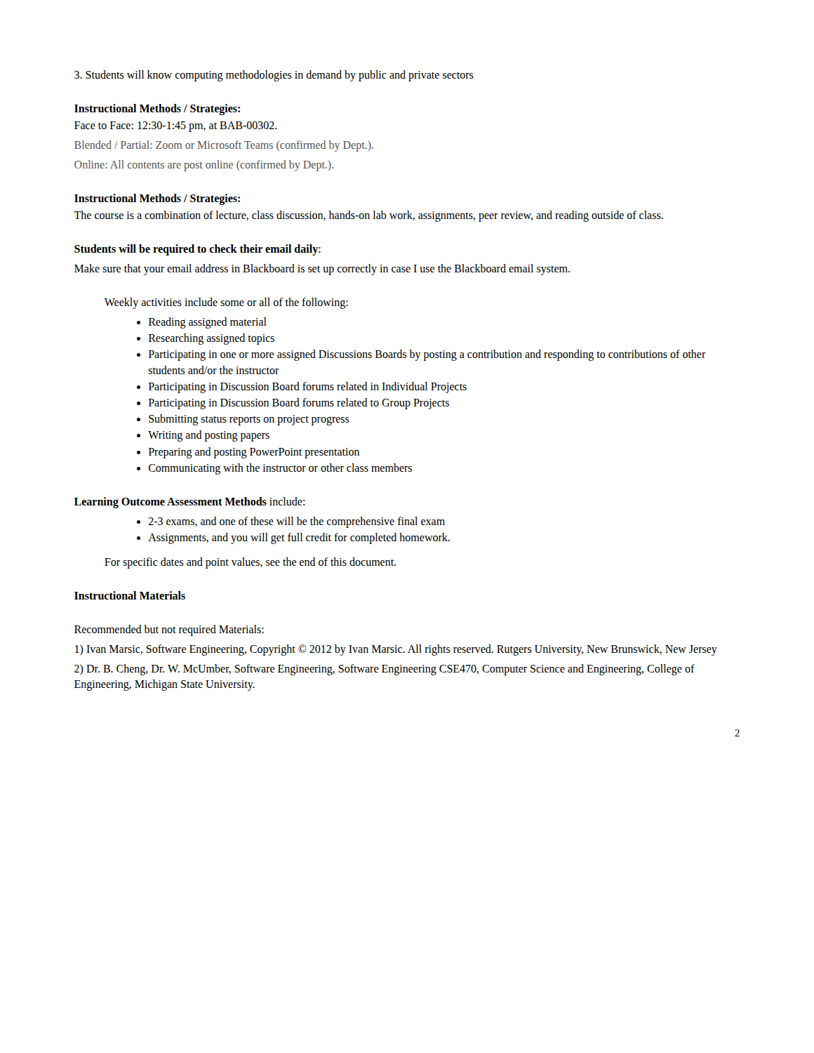3. Students will know computing methodologies in demand by public and private sectors
Instructional Methods / Strategies:
Face to Face: 12:30-1:45 pm, at BAB-00302.
Blended / Partial: Zoom or Microsoft Teams (confirmed by Dept.).
Online: All contents are post online (confirmed by Dept.).
Instructional Methods / Strategies:
The course is a combination of lecture, class discussion, hands-on lab work, assignments, peer review, and reading outside of class.
Students will be required to check their email daily:
Make sure that your email address in Blackboard is set up correctly in case I use the Blackboard email system.
Weekly activities include some or all of the following:
Reading assigned material
Researching assigned topics
Participating in one or more assigned Discussions Boards by posting a contribution and responding to contributions of other students and/or the instructor
Participating in Discussion Board forums related in Individual Projects
Participating in Discussion Board forums related to Group Projects
Submitting status reports on project progress
Writing and posting papers
Preparing and posting PowerPoint presentation
Communicating with the instructor or other class members
Learning Outcome Assessment Methods include:
2-3 exams, and one of these will be the comprehensive final exam
Assignments, and you will get full credit for completed homework.
For specific dates and point values, see the end of this document.
Instructional Materials
Recommended but not required Materials:
1) Ivan Marsic, Software Engineering, Copyright © 2012 by Ivan Marsic. All rights reserved. Rutgers University, New Brunswick, New Jersey
2) Dr. B. Cheng, Dr. W. McUmber, Software Engineering, Software Engineering CSE470, Computer Science and Engineering, College of Engineering, Michigan State University.
2